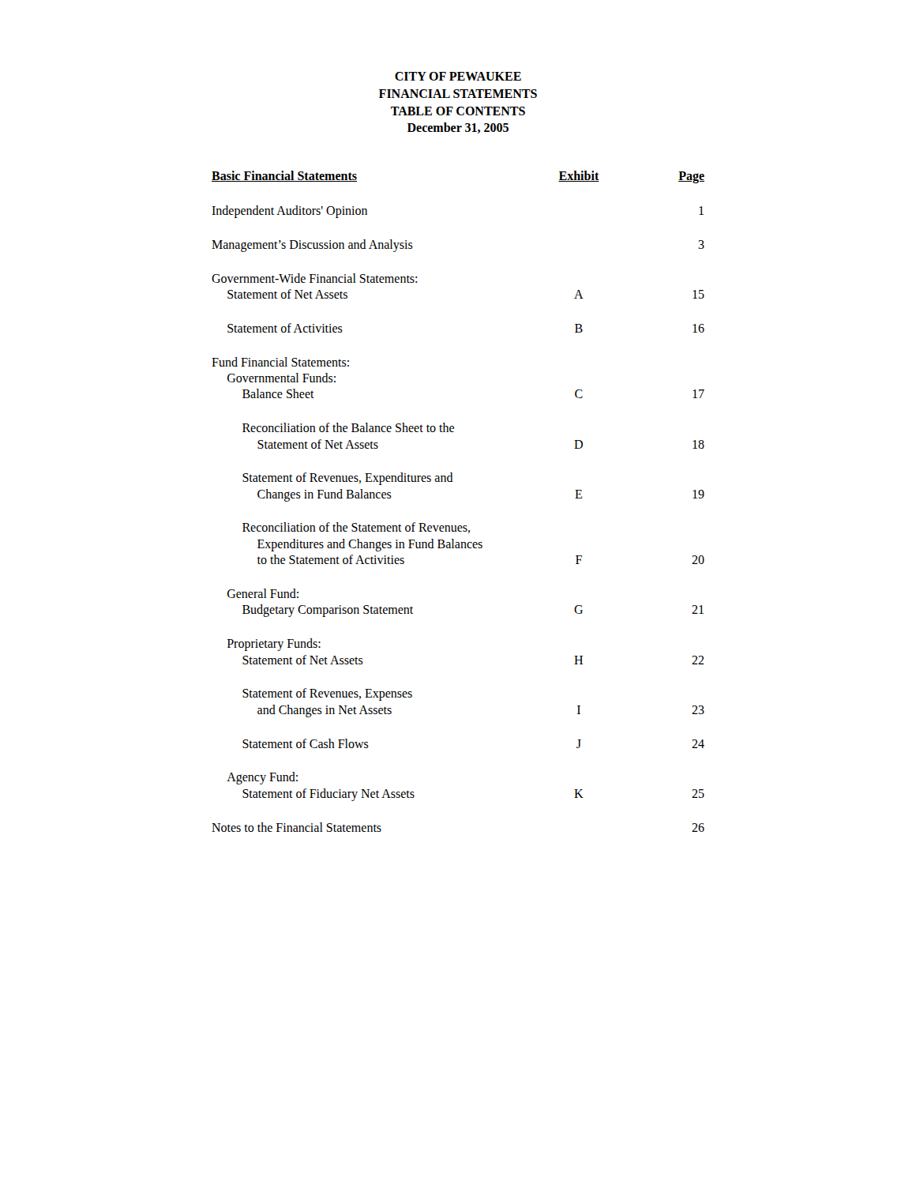CITY OF PEWAUKEE
FINANCIAL STATEMENTS
TABLE OF CONTENTS
December 31, 2005
| Basic Financial Statements | Exhibit | Page |
| Independent Auditors' Opinion | | 1 |
| Management’s Discussion and Analysis | | 3 |
| Government-Wide Financial Statements: | | |
| Statement of Net Assets | A | 15 |
| Statement of Activities | B | 16 |
| Fund Financial Statements: | | |
| Governmental Funds: | | |
| Balance Sheet | C | 17 |
| Reconciliation of the Balance Sheet to the | | |
| Statement of Net Assets | D | 18 |
| Statement of Revenues, Expenditures and | | |
| Changes in Fund Balances | E | 19 |
| Reconciliation of the Statement of Revenues, | | |
| Expenditures and Changes in Fund Balances | | |
| to the Statement of Activities | F | 20 |
| General Fund: | | |
| Budgetary Comparison Statement | G | 21 |
| Proprietary Funds: | | |
| Statement of Net Assets | H | 22 |
| Statement of Revenues, Expenses | | |
| and Changes in Net Assets | I | 23 |
| Statement of Cash Flows | J | 24 |
| Agency Fund: | | |
| Statement of Fiduciary Net Assets | K | 25 |
| Notes to the Financial Statements | | 26 |